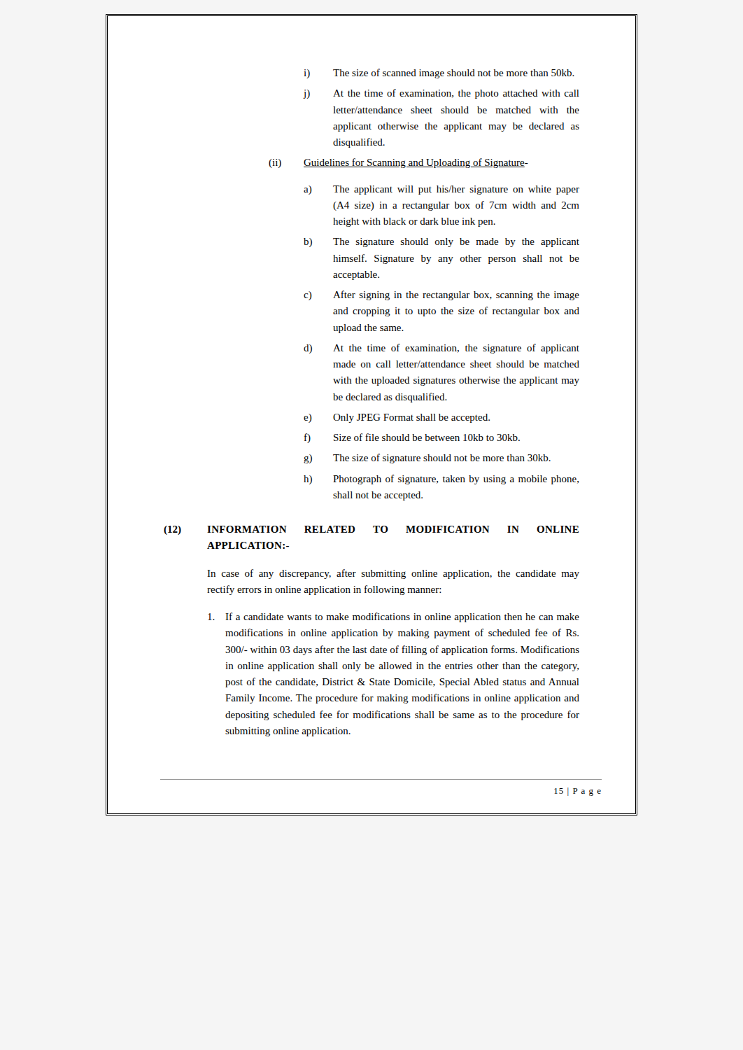i)
The size of scanned image should not be more than 50kb.
j)
At the time of examination, the photo attached with call letter/attendance sheet should be matched with the applicant otherwise the applicant may be declared as disqualified.
(ii)
Guidelines for Scanning and Uploading of Signature-
a)
The applicant will put his/her signature on white paper (A4 size) in a rectangular box of 7cm width and 2cm height with black or dark blue ink pen.
b)
The signature should only be made by the applicant himself. Signature by any other person shall not be acceptable.
c)
After signing in the rectangular box, scanning the image and cropping it to upto the size of rectangular box and upload the same.
d)
At the time of examination, the signature of applicant made on call letter/attendance sheet should be matched with the uploaded signatures otherwise the applicant may be declared as disqualified.
e)
Only JPEG Format shall be accepted.
f)
Size of file should be between 10kb to 30kb.
g)
The size of signature should not be more than 30kb.
h)
Photograph of signature, taken by using a mobile phone, shall not be accepted.
(12)
INFORMATION RELATED TO MODIFICATION IN ONLINE APPLICATION:-
In case of any discrepancy, after submitting online application, the candidate may rectify errors in online application in following manner:
1.
If a candidate wants to make modifications in online application then he can make modifications in online application by making payment of scheduled fee of Rs. 300/- within 03 days after the last date of filling of application forms. Modifications in online application shall only be allowed in the entries other than the category, post of the candidate, District & State Domicile, Special Abled status and Annual Family Income. The procedure for making modifications in online application and depositing scheduled fee for modifications shall be same as to the procedure for submitting online application.
15 | P a g e